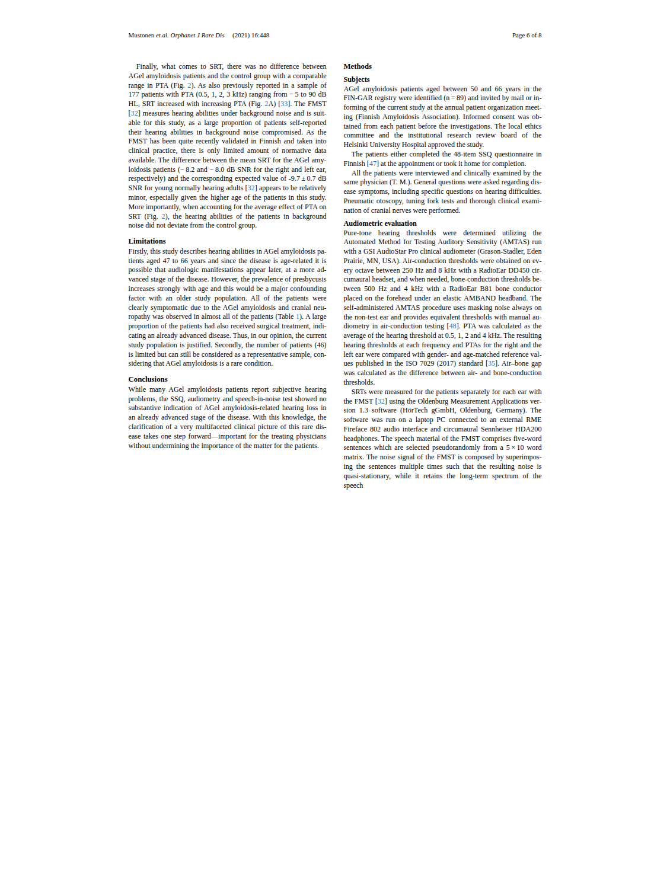Mustonen et al. Orphanet J Rare Dis (2021) 16:448
Page 6 of 8
Finally, what comes to SRT, there was no difference between AGel amyloidosis patients and the control group with a comparable range in PTA (Fig. 2). As also previously reported in a sample of 177 patients with PTA (0.5, 1, 2, 3 kHz) ranging from − 5 to 90 dB HL, SRT increased with increasing PTA (Fig. 2 A) [33]. The FMST [32] measures hearing abilities under background noise and is suitable for this study, as a large proportion of patients self-reported their hearing abilities in background noise compromised. As the FMST has been quite recently validated in Finnish and taken into clinical practice, there is only limited amount of normative data available. The difference between the mean SRT for the AGel amyloidosis patients (− 8.2 and − 8.0 dB SNR for the right and left ear, respectively) and the corresponding expected value of -9.7 ± 0.7 dB SNR for young normally hearing adults [32] appears to be relatively minor, especially given the higher age of the patients in this study. More importantly, when accounting for the average effect of PTA on SRT (Fig. 2), the hearing abilities of the patients in background noise did not deviate from the control group.
Limitations
Firstly, this study describes hearing abilities in AGel amyloidosis patients aged 47 to 66 years and since the disease is age-related it is possible that audiologic manifestations appear later, at a more advanced stage of the disease. However, the prevalence of presbycusis increases strongly with age and this would be a major confounding factor with an older study population. All of the patients were clearly symptomatic due to the AGel amyloidosis and cranial neuropathy was observed in almost all of the patients (Table 1). A large proportion of the patients had also received surgical treatment, indicating an already advanced disease. Thus, in our opinion, the current study population is justified. Secondly, the number of patients (46) is limited but can still be considered as a representative sample, considering that AGel amyloidosis is a rare condition.
Conclusions
While many AGel amyloidosis patients report subjective hearing problems, the SSQ, audiometry and speech-in-noise test showed no substantive indication of AGel amyloidosis-related hearing loss in an already advanced stage of the disease. With this knowledge, the clarification of a very multifaceted clinical picture of this rare disease takes one step forward—important for the treating physicians without undermining the importance of the matter for the patients.
Methods
Subjects
AGel amyloidosis patients aged between 50 and 66 years in the FIN-GAR registry were identified (n = 89) and invited by mail or informing of the current study at the annual patient organization meeting (Finnish Amyloidosis Association). Informed consent was obtained from each patient before the investigations. The local ethics committee and the institutional research review board of the Helsinki University Hospital approved the study.
The patients either completed the 48-item SSQ questionnaire in Finnish [47] at the appointment or took it home for completion.
All the patients were interviewed and clinically examined by the same physician (T. M.). General questions were asked regarding disease symptoms, including specific questions on hearing difficulties. Pneumatic otoscopy, tuning fork tests and thorough clinical examination of cranial nerves were performed.
Audiometric evaluation
Pure-tone hearing thresholds were determined utilizing the Automated Method for Testing Auditory Sensitivity (AMTAS) run with a GSI AudioStar Pro clinical audiometer (Grason-Stadler, Eden Prairie, MN, USA). Air-conduction thresholds were obtained on every octave between 250 Hz and 8 kHz with a RadioEar DD450 circumaural headset, and when needed, bone-conduction thresholds between 500 Hz and 4 kHz with a RadioEar B81 bone conductor placed on the forehead under an elastic AMBAND headband. The self-administered AMTAS procedure uses masking noise always on the non-test ear and provides equivalent thresholds with manual audiometry in air-conduction testing [48]. PTA was calculated as the average of the hearing threshold at 0.5, 1, 2 and 4 kHz. The resulting hearing thresholds at each frequency and PTAs for the right and the left ear were compared with gender- and age-matched reference values published in the ISO 7029 (2017) standard [35]. Air–bone gap was calculated as the difference between air- and bone-conduction thresholds.
SRTs were measured for the patients separately for each ear with the FMST [32] using the Oldenburg Measurement Applications version 1.3 software (HörTech gGmbH, Oldenburg, Germany). The software was run on a laptop PC connected to an external RME Fireface 802 audio interface and circumaural Sennheiser HDA200 headphones. The speech material of the FMST comprises five-word sentences which are selected pseudorandomly from a 5 × 10 word matrix. The noise signal of the FMST is composed by superimposing the sentences multiple times such that the resulting noise is quasi-stationary, while it retains the long-term spectrum of the speech